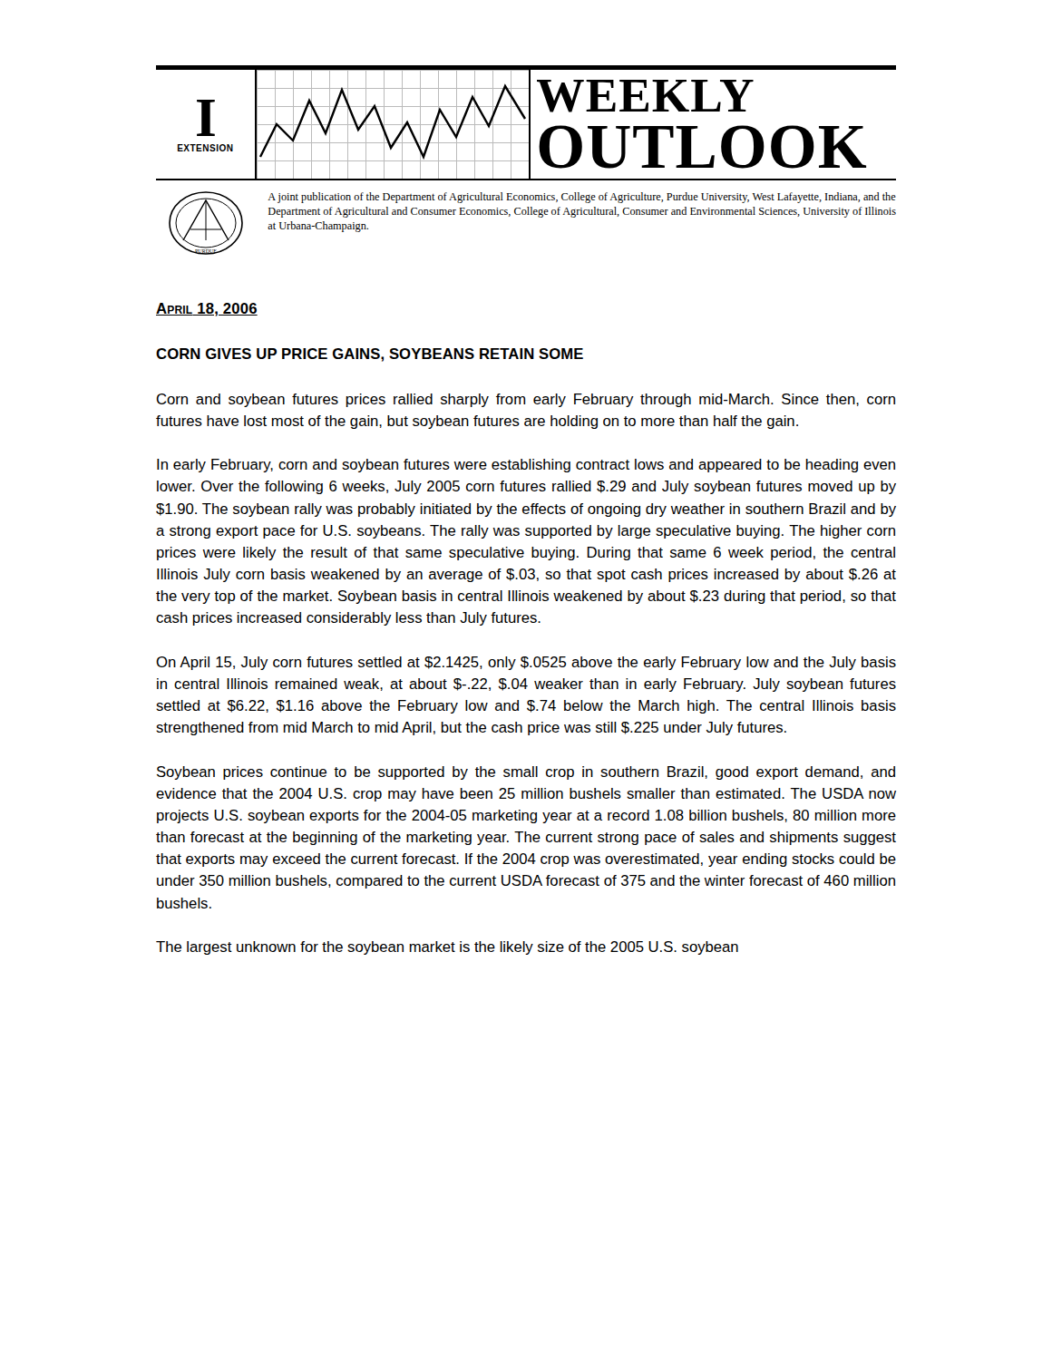I
EXTENSION
WEEKLY
OUTLOOK
PURDUE
A joint publication of the Department of Agricultural Economics, College of Agriculture, Purdue University, West Lafayette, Indiana, and the Department of Agricultural and Consumer Economics, College of Agricultural, Consumer and Environmental Sciences, University of Illinois at Urbana-Champaign.
April 18, 2006
CORN GIVES UP PRICE GAINS, SOYBEANS RETAIN SOME
Corn and soybean futures prices rallied sharply from early February through mid-March. Since then, corn futures have lost most of the gain, but soybean futures are holding on to more than half the gain.
In early February, corn and soybean futures were establishing contract lows and appeared to be heading even lower. Over the following 6 weeks, July 2005 corn futures rallied $.29 and July soybean futures moved up by $1.90. The soybean rally was probably initiated by the effects of ongoing dry weather in southern Brazil and by a strong export pace for U.S. soybeans. The rally was supported by large speculative buying. The higher corn prices were likely the result of that same speculative buying. During that same 6 week period, the central Illinois July corn basis weakened by an average of $.03, so that spot cash prices increased by about $.26 at the very top of the market. Soybean basis in central Illinois weakened by about $.23 during that period, so that cash prices increased considerably less than July futures.
On April 15, July corn futures settled at $2.1425, only $.0525 above the early February low and the July basis in central Illinois remained weak, at about $-.22, $.04 weaker than in early February. July soybean futures settled at $6.22, $1.16 above the February low and $.74 below the March high. The central Illinois basis strengthened from mid March to mid April, but the cash price was still $.225 under July futures.
Soybean prices continue to be supported by the small crop in southern Brazil, good export demand, and evidence that the 2004 U.S. crop may have been 25 million bushels smaller than estimated. The USDA now projects U.S. soybean exports for the 2004-05 marketing year at a record 1.08 billion bushels, 80 million more than forecast at the beginning of the marketing year. The current strong pace of sales and shipments suggest that exports may exceed the current forecast. If the 2004 crop was overestimated, year ending stocks could be under 350 million bushels, compared to the current USDA forecast of 375 and the winter forecast of 460 million bushels.
The largest unknown for the soybean market is the likely size of the 2005 U.S. soybean